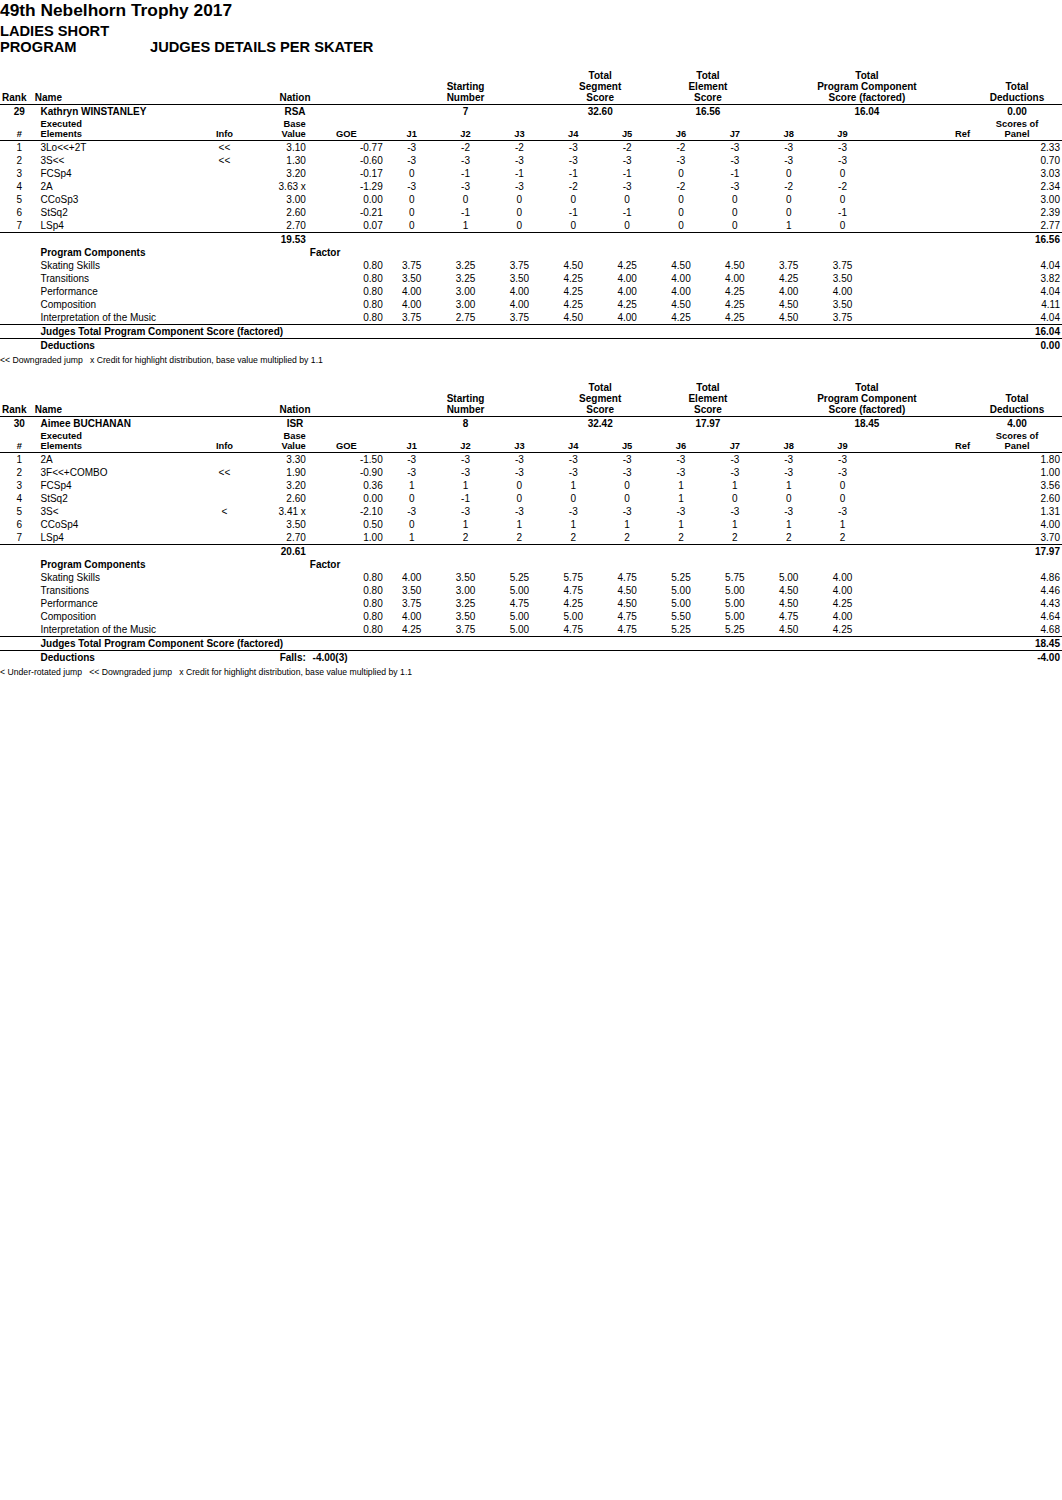49th Nebelhorn Trophy 2017
LADIES SHORT PROGRAMJUDGES DETAILS PER SKATER
| Rank Name | Nation | Starting Number | Total Segment Score | Total Element Score | Total Program Component Score (factored) | Total Deductions |
| --- | --- | --- | --- | --- | --- | --- |
| 29 | Kathryn WINSTANLEY | RSA | 7 | 32.60 | 16.56 | 16.04 | 0.00 |
| # | Executed Elements | Info | Base Value | GOE | J1 | J2 | J3 | J4 | J5 | J6 | J7 | J8 | J9 | Ref | Scores of Panel |
| 1 | 3Lo<<+2T | << | 3.10 | -0.77 | -3 | -2 | -2 | -3 | -2 | -2 | -3 | -3 | -3 | | 2.33 |
| 2 | 3S<< | << | 1.30 | -0.60 | -3 | -3 | -3 | -3 | -3 | -3 | -3 | -3 | -3 | | 0.70 |
| 3 | FCSp4 | | 3.20 | -0.17 | 0 | -1 | -1 | -1 | -1 | 0 | -1 | 0 | 0 | | 3.03 |
| 4 | 2A | | 3.63 x | -1.29 | -3 | -3 | -3 | -2 | -3 | -2 | -3 | -2 | -2 | | 2.34 |
| 5 | CCoSp3 | | 3.00 | 0.00 | 0 | 0 | 0 | 0 | 0 | 0 | 0 | 0 | 0 | | 3.00 |
| 6 | StSq2 | | 2.60 | -0.21 | 0 | -1 | 0 | -1 | -1 | 0 | 0 | 0 | -1 | | 2.39 |
| 7 | LSp4 | | 2.70 | 0.07 | 0 | 1 | 0 | 0 | 0 | 0 | 0 | 1 | 0 | | 2.77 |
| | | | 19.53 | | | | 16.56 |
| | Program Components | Factor | | | |
| | Skating Skills | 0.80 | 3.75 | 3.25 | 3.75 | 4.50 | 4.25 | 4.50 | 4.50 | 3.75 | 3.75 | | 4.04 |
| | Transitions | 0.80 | 3.50 | 3.25 | 3.50 | 4.25 | 4.00 | 4.00 | 4.00 | 4.25 | 3.50 | | 3.82 |
| | Performance | 0.80 | 4.00 | 3.00 | 4.00 | 4.25 | 4.00 | 4.00 | 4.25 | 4.00 | 4.00 | | 4.04 |
| | Composition | 0.80 | 4.00 | 3.00 | 4.00 | 4.25 | 4.25 | 4.50 | 4.25 | 4.50 | 3.50 | | 4.11 |
| | Interpretation of the Music | 0.80 | 3.75 | 2.75 | 3.75 | 4.50 | 4.00 | 4.25 | 4.25 | 4.50 | 3.75 | | 4.04 |
| | Judges Total Program Component Score (factored) | | | 16.04 |
| | Deductions | | | 0.00 |
<< Downgraded jump x Credit for highlight distribution, base value multiplied by 1.1
| Rank Name | Nation | Starting Number | Total Segment Score | Total Element Score | Total Program Component Score (factored) | Total Deductions |
| --- | --- | --- | --- | --- | --- | --- |
| 30 | Aimee BUCHANAN | ISR | 8 | 32.42 | 17.97 | 18.45 | 4.00 |
| # | Executed Elements | Info | Base Value | GOE | J1 | J2 | J3 | J4 | J5 | J6 | J7 | J8 | J9 | Ref | Scores of Panel |
| 1 | 2A | | 3.30 | -1.50 | -3 | -3 | -3 | -3 | -3 | -3 | -3 | -3 | -3 | | 1.80 |
| 2 | 3F<<+COMBO | << | 1.90 | -0.90 | -3 | -3 | -3 | -3 | -3 | -3 | -3 | -3 | -3 | | 1.00 |
| 3 | FCSp4 | | 3.20 | 0.36 | 1 | 1 | 0 | 1 | 0 | 1 | 1 | 1 | 0 | | 3.56 |
| 4 | StSq2 | | 2.60 | 0.00 | 0 | -1 | 0 | 0 | 0 | 1 | 0 | 0 | 0 | | 2.60 |
| 5 | 3S< | < | 3.41 x | -2.10 | -3 | -3 | -3 | -3 | -3 | -3 | -3 | -3 | -3 | | 1.31 |
| 6 | CCoSp4 | | 3.50 | 0.50 | 0 | 1 | 1 | 1 | 1 | 1 | 1 | 1 | 1 | | 4.00 |
| 7 | LSp4 | | 2.70 | 1.00 | 1 | 2 | 2 | 2 | 2 | 2 | 2 | 2 | 2 | | 3.70 |
| | | | 20.61 | | | | 17.97 |
| | Program Components | Factor | | | |
| | Skating Skills | 0.80 | 4.00 | 3.50 | 5.25 | 5.75 | 4.75 | 5.25 | 5.75 | 5.00 | 4.00 | | 4.86 |
| | Transitions | 0.80 | 3.50 | 3.00 | 5.00 | 4.75 | 4.50 | 5.00 | 5.00 | 4.50 | 4.00 | | 4.46 |
| | Performance | 0.80 | 3.75 | 3.25 | 4.75 | 4.25 | 4.50 | 5.00 | 5.00 | 4.50 | 4.25 | | 4.43 |
| | Composition | 0.80 | 4.00 | 3.50 | 5.00 | 5.00 | 4.75 | 5.50 | 5.00 | 4.75 | 4.00 | | 4.64 |
| | Interpretation of the Music | 0.80 | 4.25 | 3.75 | 5.00 | 4.75 | 4.75 | 5.25 | 5.25 | 4.50 | 4.25 | | 4.68 |
| | Judges Total Program Component Score (factored) | | | 18.45 |
| | Deductions | Falls: | -4.00(3) | | | -4.00 |
< Under-rotated jump << Downgraded jump x Credit for highlight distribution, base value multiplied by 1.1